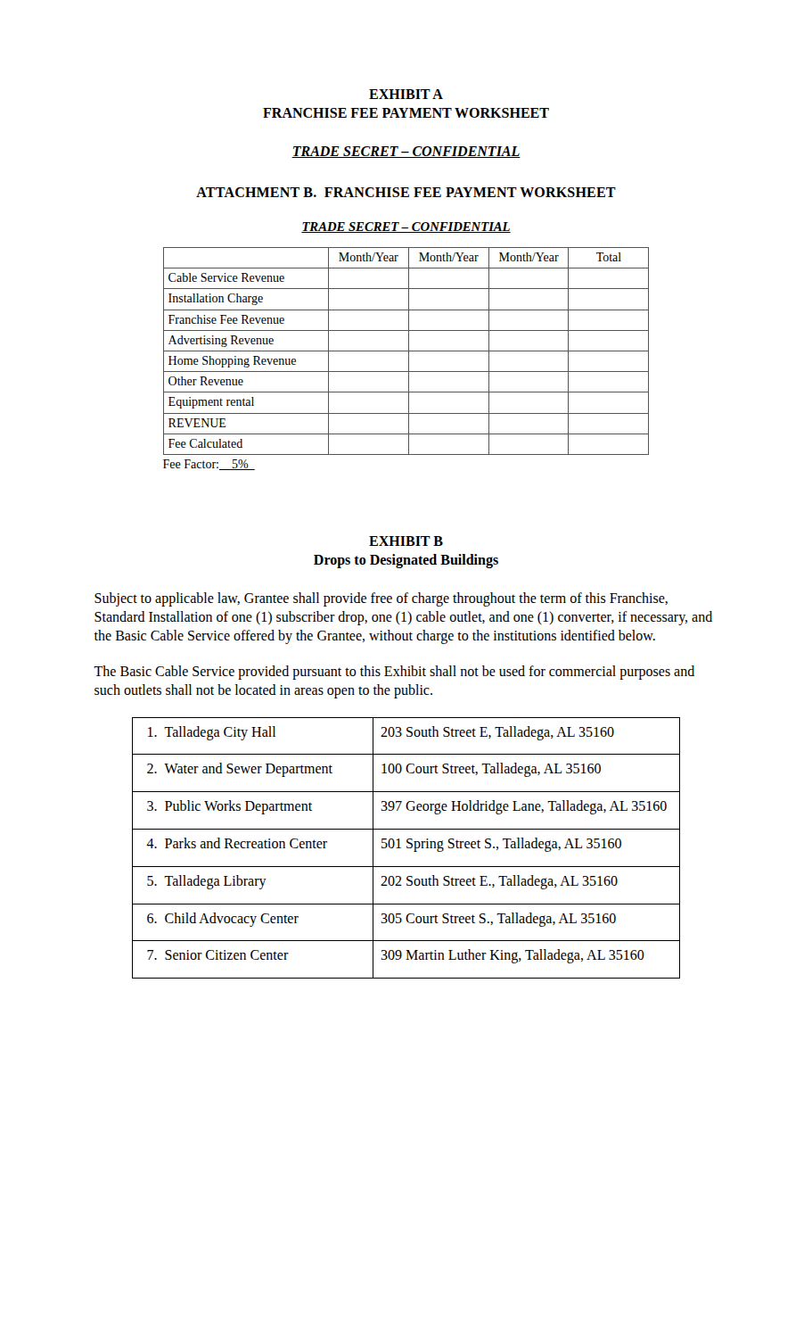EXHIBIT A
FRANCHISE FEE PAYMENT WORKSHEET
TRADE SECRET – CONFIDENTIAL
ATTACHMENT B. FRANCHISE FEE PAYMENT WORKSHEET
TRADE SECRET – CONFIDENTIAL
| | Month/Year | Month/Year | Month/Year | Total |
| --- | --- | --- | --- | --- |
| Cable Service Revenue | | | | |
| Installation Charge | | | | |
| Franchise Fee Revenue | | | | |
| Advertising Revenue | | | | |
| Home Shopping Revenue | | | | |
| Other Revenue | | | | |
| Equipment rental | | | | |
| REVENUE | | | | |
| Fee Calculated | | | | |
Fee Factor: 5%
EXHIBIT B
Drops to Designated Buildings
Subject to applicable law, Grantee shall provide free of charge throughout the term of this Franchise, Standard Installation of one (1) subscriber drop, one (1) cable outlet, and one (1) converter, if necessary, and the Basic Cable Service offered by the Grantee, without charge to the institutions identified below.
The Basic Cable Service provided pursuant to this Exhibit shall not be used for commercial purposes and such outlets shall not be located in areas open to the public.
| 1. Talladega City Hall | 203 South Street E, Talladega, AL 35160 |
| 2. Water and Sewer Department | 100 Court Street, Talladega, AL 35160 |
| 3. Public Works Department | 397 George Holdridge Lane, Talladega, AL 35160 |
| 4. Parks and Recreation Center | 501 Spring Street S., Talladega, AL 35160 |
| 5. Talladega Library | 202 South Street E., Talladega, AL 35160 |
| 6. Child Advocacy Center | 305 Court Street S., Talladega, AL 35160 |
| 7. Senior Citizen Center | 309 Martin Luther King, Talladega, AL 35160 |